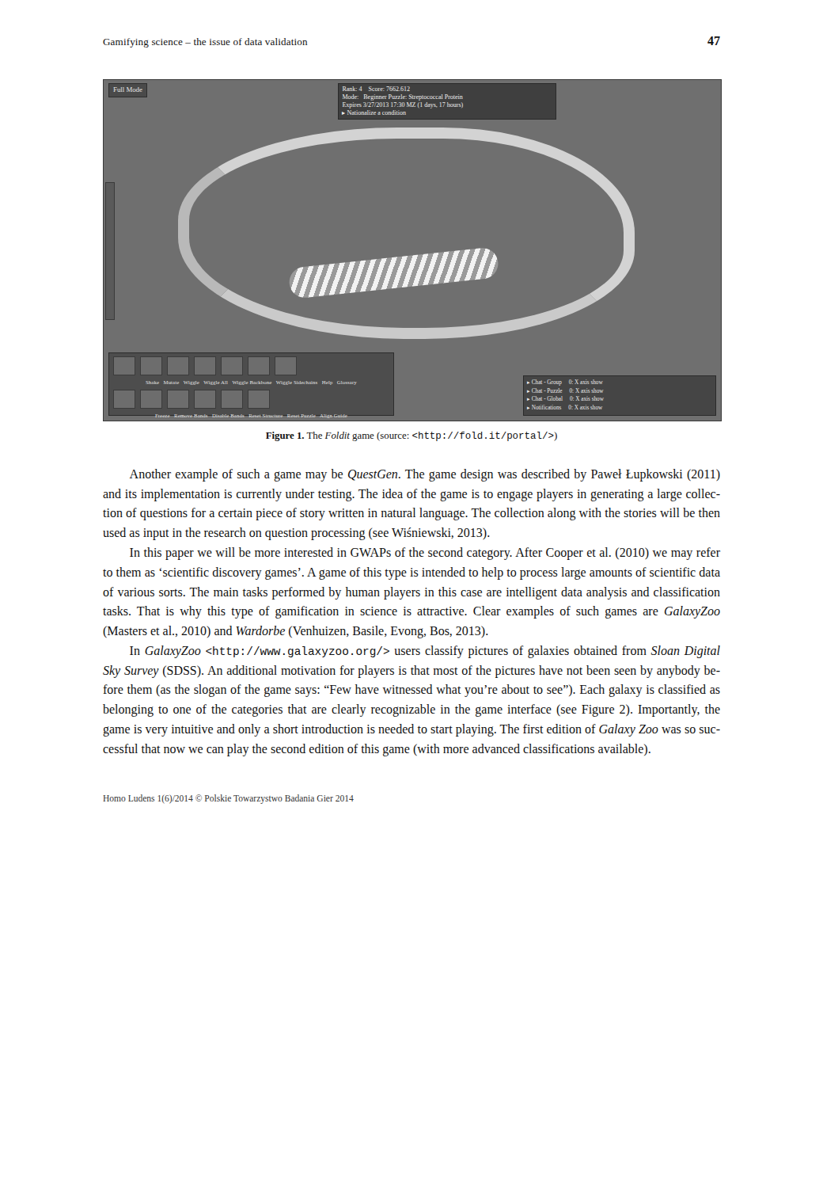Gamifying science – the issue of data validation 47
Full Mode
Rank: 4 Score: 7662.612
Mode: Beginner Puzzle: Streptococcal Protein
Expires 3/27/2013 17:30 MZ (1 days, 17 hours)
▸ Nationalize a condition
Shake Mutate Wiggle Wiggle All Wiggle Backbone Wiggle Sidechains Help Glossary
Freeze Remove Bands Disable Bands Reset Structure Reset Puzzle Align Guide
▸ Actions ▸ Undo ▸ Social ▸ Modes ▸ Behavior ▸ View ▸ Menu
▸ Chat - Group 0: X axis show
▸ Chat - Puzzle 0: X axis show
▸ Chat - Global 0: X axis show
▸ Notifications 0: X axis show
Figure 1. The Foldit game (source: <http://fold.it/portal/>)
Another example of such a game may be QuestGen. The game design was described by Paweł Łupkowski (2011) and its implementation is currently under testing. The idea of the game is to engage players in generating a large collection of questions for a certain piece of story written in natural language. The collection along with the stories will be then used as input in the research on question processing (see Wiśniewski, 2013).
In this paper we will be more interested in GWAPs of the second category. After Cooper et al. (2010) we may refer to them as ‘scientific discovery games’. A game of this type is intended to help to process large amounts of scientific data of various sorts. The main tasks performed by human players in this case are intelligent data analysis and classification tasks. That is why this type of gamification in science is attractive. Clear examples of such games are GalaxyZoo (Masters et al., 2010) and Wardorbe (Venhuizen, Basile, Evong, Bos, 2013).
In GalaxyZoo <http://www.galaxyzoo.org/> users classify pictures of galaxies obtained from Sloan Digital Sky Survey (SDSS). An additional motivation for players is that most of the pictures have not been seen by anybody before them (as the slogan of the game says: “Few have witnessed what you’re about to see”). Each galaxy is classified as belonging to one of the categories that are clearly recognizable in the game interface (see Figure 2). Importantly, the game is very intuitive and only a short introduction is needed to start playing. The first edition of Galaxy Zoo was so successful that now we can play the second edition of this game (with more advanced classifications available).
Homo Ludens 1(6)/2014 © Polskie Towarzystwo Badania Gier 2014